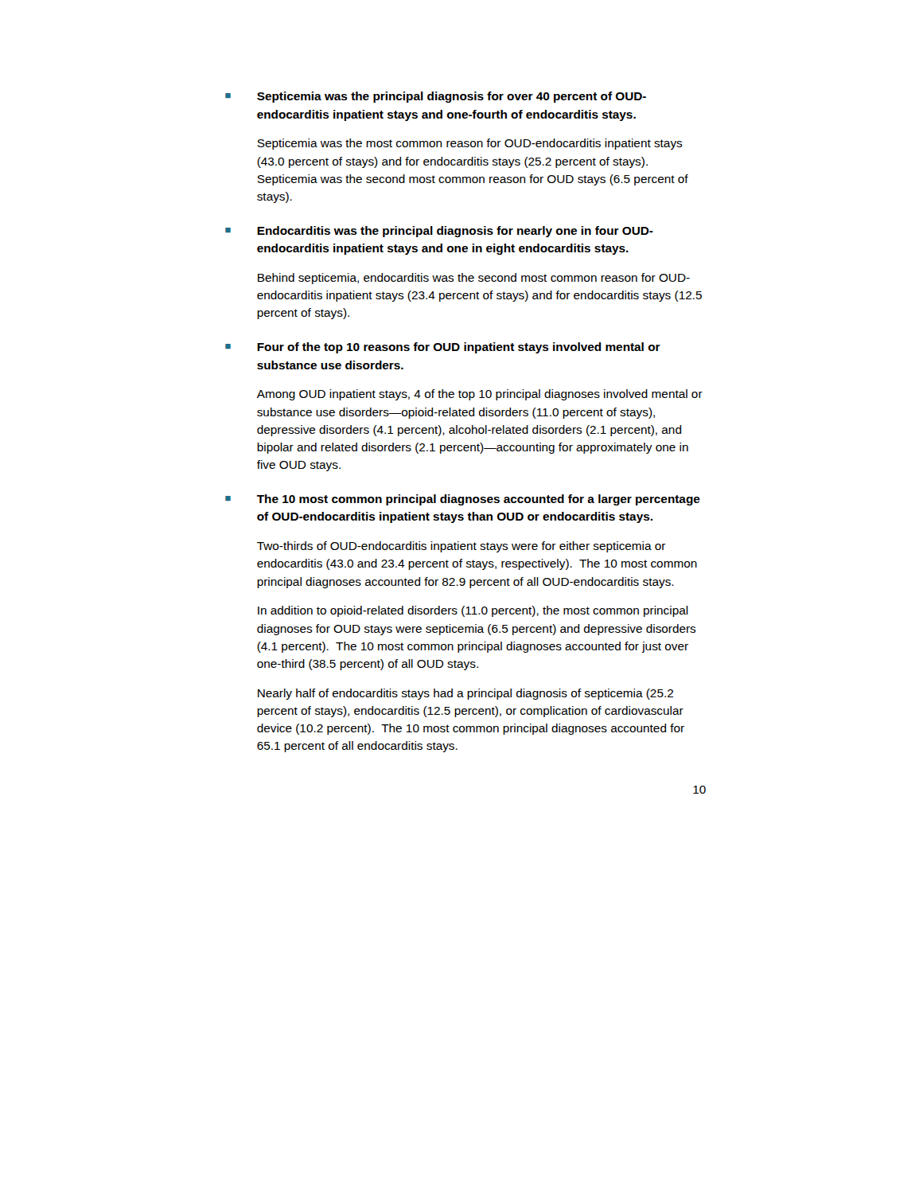Septicemia was the principal diagnosis for over 40 percent of OUD-endocarditis inpatient stays and one-fourth of endocarditis stays.
Septicemia was the most common reason for OUD-endocarditis inpatient stays (43.0 percent of stays) and for endocarditis stays (25.2 percent of stays). Septicemia was the second most common reason for OUD stays (6.5 percent of stays).
Endocarditis was the principal diagnosis for nearly one in four OUD-endocarditis inpatient stays and one in eight endocarditis stays.
Behind septicemia, endocarditis was the second most common reason for OUD-endocarditis inpatient stays (23.4 percent of stays) and for endocarditis stays (12.5 percent of stays).
Four of the top 10 reasons for OUD inpatient stays involved mental or substance use disorders.
Among OUD inpatient stays, 4 of the top 10 principal diagnoses involved mental or substance use disorders—opioid-related disorders (11.0 percent of stays), depressive disorders (4.1 percent), alcohol-related disorders (2.1 percent), and bipolar and related disorders (2.1 percent)—accounting for approximately one in five OUD stays.
The 10 most common principal diagnoses accounted for a larger percentage of OUD-endocarditis inpatient stays than OUD or endocarditis stays.
Two-thirds of OUD-endocarditis inpatient stays were for either septicemia or endocarditis (43.0 and 23.4 percent of stays, respectively). The 10 most common principal diagnoses accounted for 82.9 percent of all OUD-endocarditis stays.
In addition to opioid-related disorders (11.0 percent), the most common principal diagnoses for OUD stays were septicemia (6.5 percent) and depressive disorders (4.1 percent). The 10 most common principal diagnoses accounted for just over one-third (38.5 percent) of all OUD stays.
Nearly half of endocarditis stays had a principal diagnosis of septicemia (25.2 percent of stays), endocarditis (12.5 percent), or complication of cardiovascular device (10.2 percent). The 10 most common principal diagnoses accounted for 65.1 percent of all endocarditis stays.
10